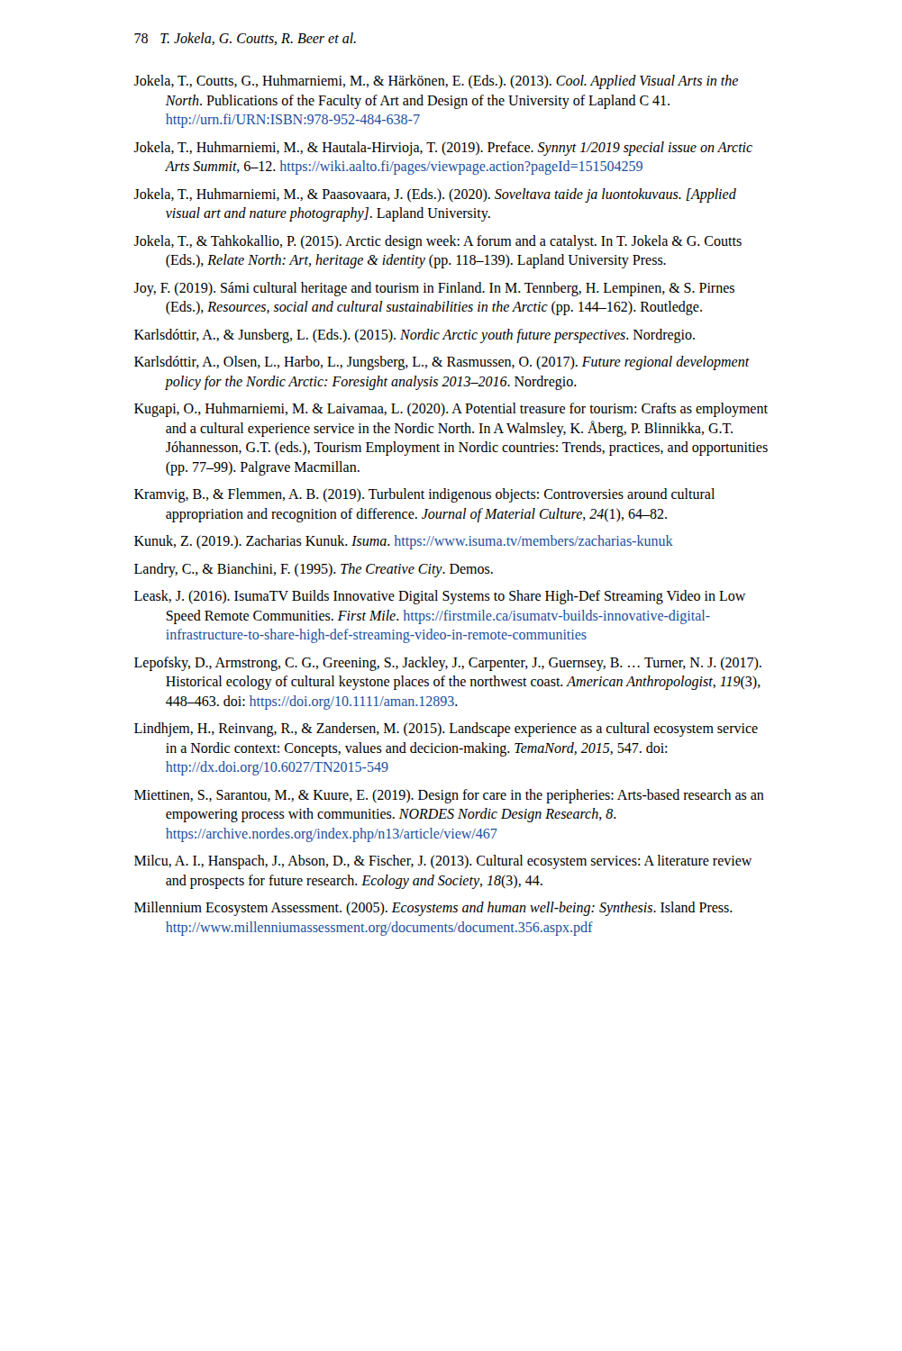78 T. Jokela, G. Coutts, R. Beer et al.
Jokela, T., Coutts, G., Huhmarniemi, M., & Härkönen, E. (Eds.). (2013). Cool. Applied Visual Arts in the North. Publications of the Faculty of Art and Design of the University of Lapland C 41. http://urn.fi/URN:ISBN:978-952-484-638-7
Jokela, T., Huhmarniemi, M., & Hautala-Hirvioja, T. (2019). Preface. Synnyt 1/2019 special issue on Arctic Arts Summit, 6–12. https://wiki.aalto.fi/pages/viewpage.action?pageId=151504259
Jokela, T., Huhmarniemi, M., & Paasovaara, J. (Eds.). (2020). Soveltava taide ja luontokuvaus. [Applied visual art and nature photography]. Lapland University.
Jokela, T., & Tahkokallio, P. (2015). Arctic design week: A forum and a catalyst. In T. Jokela & G. Coutts (Eds.), Relate North: Art, heritage & identity (pp. 118–139). Lapland University Press.
Joy, F. (2019). Sámi cultural heritage and tourism in Finland. In M. Tennberg, H. Lempinen, & S. Pirnes (Eds.), Resources, social and cultural sustainabilities in the Arctic (pp. 144–162). Routledge.
Karlsdóttir, A., & Junsberg, L. (Eds.). (2015). Nordic Arctic youth future perspectives. Nordregio.
Karlsdóttir, A., Olsen, L., Harbo, L., Jungsberg, L., & Rasmussen, O. (2017). Future regional development policy for the Nordic Arctic: Foresight analysis 2013–2016. Nordregio.
Kugapi, O., Huhmarniemi, M. & Laivamaa, L. (2020). A Potential treasure for tourism: Crafts as employment and a cultural experience service in the Nordic North. In A Walmsley, K. Åberg, P. Blinnikka, G.T. Jóhannesson, G.T. (eds.), Tourism Employment in Nordic countries: Trends, practices, and opportunities (pp. 77–99). Palgrave Macmillan.
Kramvig, B., & Flemmen, A. B. (2019). Turbulent indigenous objects: Controversies around cultural appropriation and recognition of difference. Journal of Material Culture, 24(1), 64–82.
Kunuk, Z. (2019.). Zacharias Kunuk. Isuma. https://www.isuma.tv/members/zacharias-kunuk
Landry, C., & Bianchini, F. (1995). The Creative City. Demos.
Leask, J. (2016). IsumaTV Builds Innovative Digital Systems to Share High-Def Streaming Video in Low Speed Remote Communities. First Mile. https://firstmile.ca/isumatv-builds-innovative-digital-infrastructure-to-share-high-def-streaming-video-in-remote-communities
Lepofsky, D., Armstrong, C. G., Greening, S., Jackley, J., Carpenter, J., Guernsey, B. … Turner, N. J. (2017). Historical ecology of cultural keystone places of the northwest coast. American Anthropologist, 119(3), 448–463. doi: https://doi.org/10.1111/aman.12893.
Lindhjem, H., Reinvang, R., & Zandersen, M. (2015). Landscape experience as a cultural ecosystem service in a Nordic context: Concepts, values and decicion-making. TemaNord, 2015, 547. doi: http://dx.doi.org/10.6027/TN2015-549
Miettinen, S., Sarantou, M., & Kuure, E. (2019). Design for care in the peripheries: Arts-based research as an empowering process with communities. NORDES Nordic Design Research, 8. https://archive.nordes.org/index.php/n13/article/view/467
Milcu, A. I., Hanspach, J., Abson, D., & Fischer, J. (2013). Cultural ecosystem services: A literature review and prospects for future research. Ecology and Society, 18(3), 44.
Millennium Ecosystem Assessment. (2005). Ecosystems and human well-being: Synthesis. Island Press. http://www.millenniumassessment.org/documents/document.356.aspx.pdf